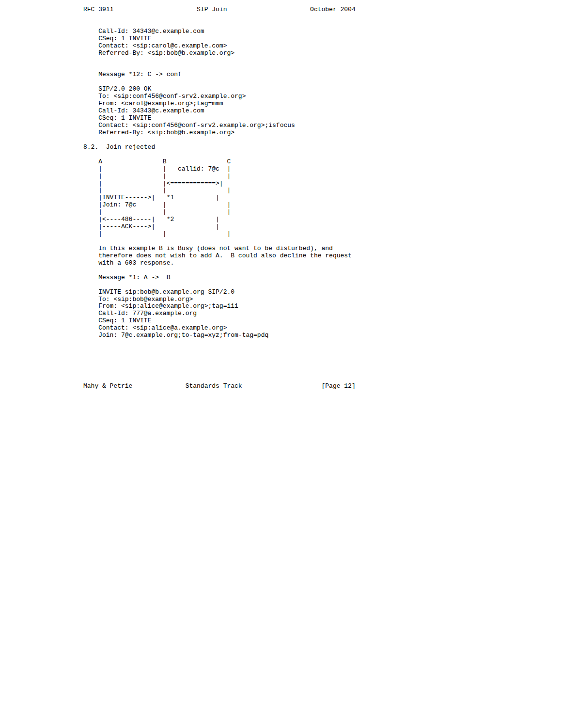RFC 3911                      SIP Join                      October 2004
    Call-Id: 34343@c.example.com
    CSeq: 1 INVITE
    Contact: <sip:carol@c.example.com>
    Referred-By: <sip:bob@b.example.org>
    Message *12: C -> conf
    SIP/2.0 200 OK
    To: <sip:conf456@conf-srv2.example.org>
    From: <carol@example.org>;tag=mmm
    Call-Id: 34343@c.example.com
    CSeq: 1 INVITE
    Contact: <sip:conf456@conf-srv2.example.org>;isfocus
    Referred-By: <sip:bob@b.example.org>
8.2. Join rejected
    A                B                C
    |                |   callid: 7@c  |
    |                |                |
    |                |<============>|
    |                |                |
    |INVITE------>|   *1           |
    |Join: 7@c       |                |
    |                |                |
    |<----486-----|   *2           |
    |-----ACK---->|                |
    |                |                |
    In this example B is Busy (does not want to be disturbed), and
    therefore does not wish to add A.  B could also decline the request
    with a 603 response.
    Message *1: A ->  B
    INVITE sip:bob@b.example.org SIP/2.0
    To: <sip:bob@example.org>
    From: <sip:alice@example.org>;tag=iii
    Call-Id: 777@a.example.org
    CSeq: 1 INVITE
    Contact: <sip:alice@a.example.org>
    Join: 7@c.example.org;to-tag=xyz;from-tag=pdq
Mahy & Petrie              Standards Track                     [Page 12]